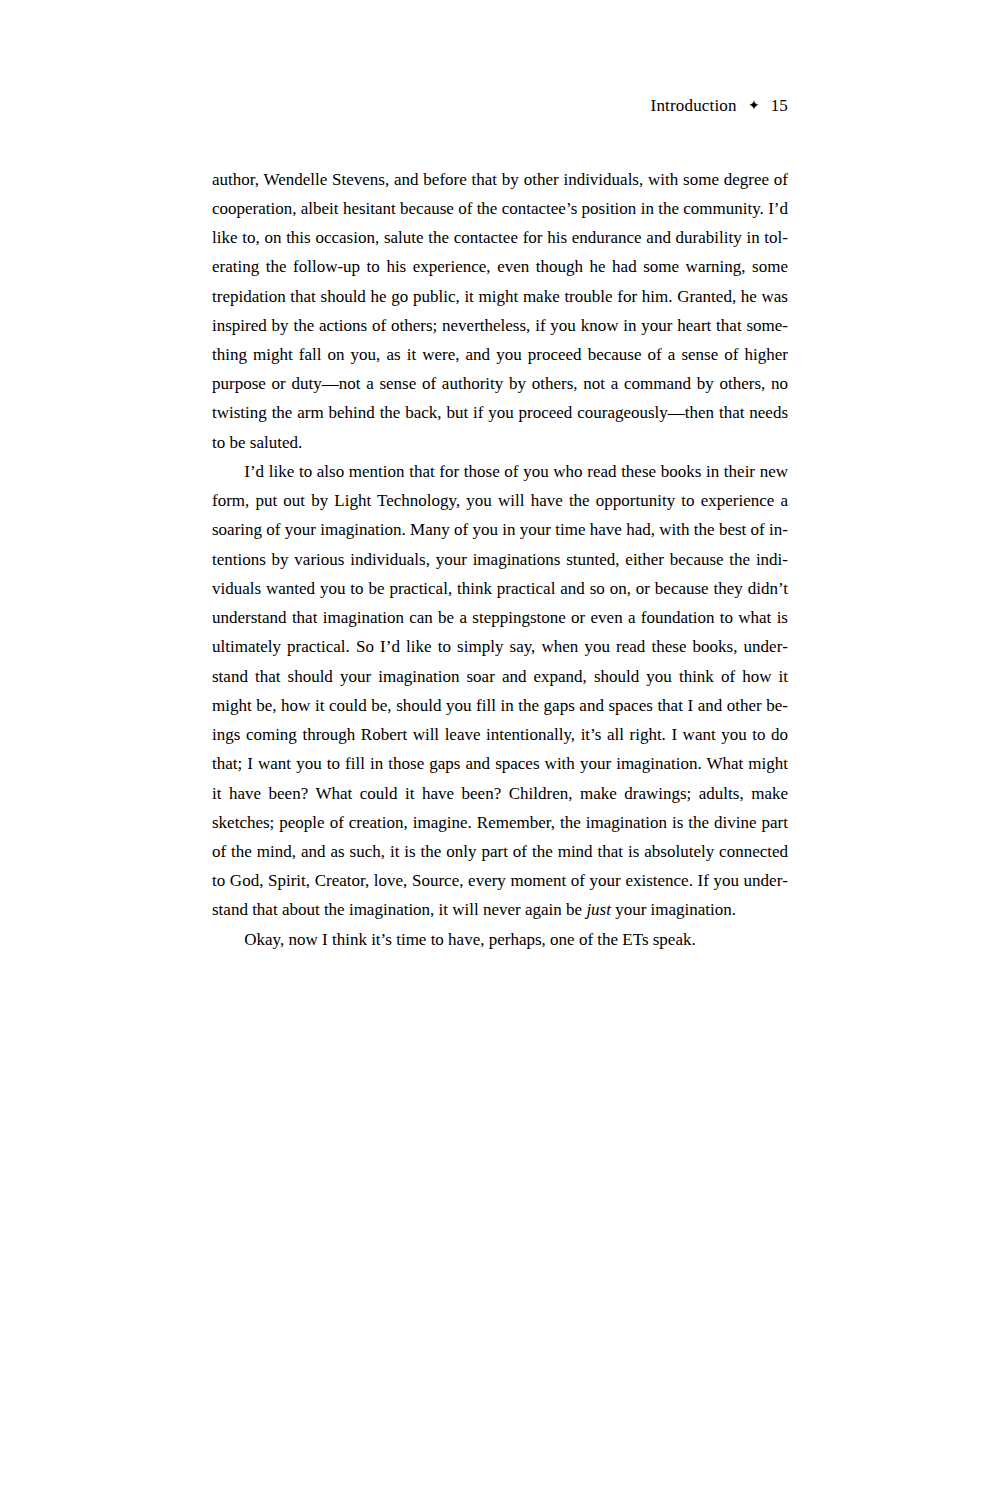Introduction ✦ 15
author, Wendelle Stevens, and before that by other individuals, with some degree of cooperation, albeit hesitant because of the contactee’s position in the community. I’d like to, on this occasion, salute the contactee for his endurance and durability in tolerating the follow-up to his experience, even though he had some warning, some trepidation that should he go public, it might make trouble for him. Granted, he was inspired by the actions of others; nevertheless, if you know in your heart that something might fall on you, as it were, and you proceed because of a sense of higher purpose or duty—not a sense of authority by others, not a command by others, no twisting the arm behind the back, but if you proceed courageously—then that needs to be saluted.
I’d like to also mention that for those of you who read these books in their new form, put out by Light Technology, you will have the opportunity to experience a soaring of your imagination. Many of you in your time have had, with the best of intentions by various individuals, your imaginations stunted, either because the individuals wanted you to be practical, think practical and so on, or because they didn’t understand that imagination can be a steppingstone or even a foundation to what is ultimately practical. So I’d like to simply say, when you read these books, understand that should your imagination soar and expand, should you think of how it might be, how it could be, should you fill in the gaps and spaces that I and other beings coming through Robert will leave intentionally, it’s all right. I want you to do that; I want you to fill in those gaps and spaces with your imagination. What might it have been? What could it have been? Children, make drawings; adults, make sketches; people of creation, imagine. Remember, the imagination is the divine part of the mind, and as such, it is the only part of the mind that is absolutely connected to God, Spirit, Creator, love, Source, every moment of your existence. If you understand that about the imagination, it will never again be just your imagination.
Okay, now I think it’s time to have, perhaps, one of the ETs speak.